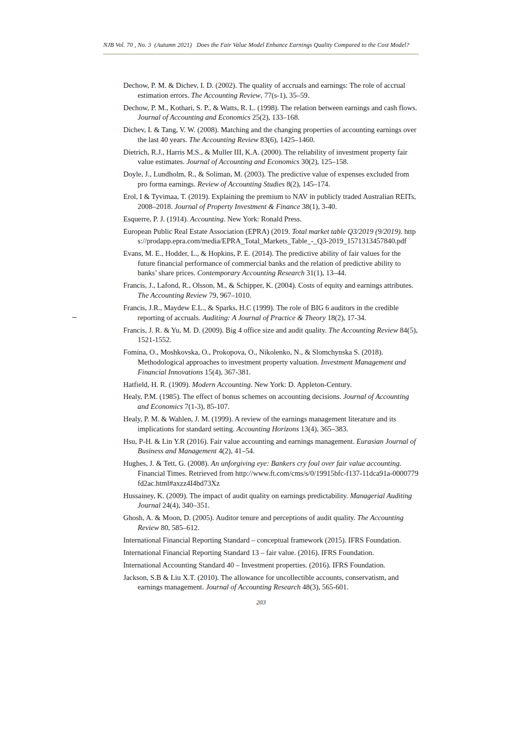NJB Vol. 70 , No. 3 (Autumn 2021) Does the Fair Value Model Enhance Earnings Quality Compared to the Cost Model?
Dechow, P. M. & Dichev, I. D. (2002). The quality of accruals and earnings: The role of accrual estimation errors. The Accounting Review, 77(s-1), 35–59.
Dechow, P. M., Kothari, S. P., & Watts, R. L. (1998). The relation between earnings and cash flows. Journal of Accounting and Economics 25(2), 133–168.
Dichev, I. & Tang, V. W. (2008). Matching and the changing properties of accounting earnings over the last 40 years. The Accounting Review 83(6), 1425–1460.
Dietrich, R.J., Harris M.S., & Muller III, K.A. (2000). The reliability of investment property fair value estimates. Journal of Accounting and Economics 30(2), 125–158.
Doyle, J., Lundholm, R., & Soliman, M. (2003). The predictive value of expenses excluded from pro forma earnings. Review of Accounting Studies 8(2), 145–174.
Erol, I & Tyvimaa, T. (2019). Explaining the premium to NAV in publicly traded Australian REITs, 2008–2018. Journal of Property Investment & Finance 38(1), 3-40.
Esquerre, P. J. (1914). Accounting. New York: Ronald Press.
European Public Real Estate Association (EPRA) (2019. Total market table Q3/2019 (9/2019). https://prodapp.epra.com/media/EPRA_Total_Markets_Table_-_Q3-2019_1571313457840.pdf
Evans, M. E., Hodder, L., & Hopkins, P. E. (2014). The predictive ability of fair values for the future financial performance of commercial banks and the relation of predictive ability to banks’ share prices. Contemporary Accounting Research 31(1), 13–44.
Francis, J., Lafond, R., Olsson, M., & Schipper, K. (2004). Costs of equity and earnings attributes. The Accounting Review 79, 967–1010.
Francis, J.R., Maydew E.L., & Sparks, H.C (1999). The role of BIG 6 auditors in the credible reporting of accruals. Auditing: A Journal of Practice & Theory 18(2), 17-34.
Francis, J. R. & Yu, M. D. (2009). Big 4 office size and audit quality. The Accounting Review 84(5), 1521-1552.
Fomina, O., Moshkovska, O., Prokopova, O., Nikolenko, N., & Slomchynska S. (2018). Methodological approaches to investment property valuation. Investment Management and Financial Innovations 15(4), 367-381.
Hatfield, H. R. (1909). Modern Accounting. New York: D. Appleton-Century.
Healy, P.M. (1985). The effect of bonus schemes on accounting decisions. Journal of Accounting and Economics 7(1-3), 85-107.
Healy, P. M. & Wahlen, J. M. (1999). A review of the earnings management literature and its implications for standard setting. Accounting Horizons 13(4), 365–383.
Hsu, P-H. & Lin Y.R (2016). Fair value accounting and earnings management. Eurasian Journal of Business and Management 4(2), 41–54.
Hughes, J. & Tett, G. (2008). An unforgiving eye: Bankers cry foul over fair value accounting. Financial Times. Retrieved from http://www.ft.com/cms/s/0/19915bfc-f137-11dca91a-0000779fd2ac.html#axzz4I4bd73Xz
Hussainey, K. (2009). The impact of audit quality on earnings predictability. Managerial Auditing Journal 24(4), 340–351.
Ghosh, A. & Moon, D. (2005). Auditor tenure and perceptions of audit quality. The Accounting Review 80, 585–612.
International Financial Reporting Standard – conceptual framework (2015). IFRS Foundation.
International Financial Reporting Standard 13 – fair value. (2016). IFRS Foundation.
International Accounting Standard 40 – Investment properties. (2016). IFRS Foundation.
Jackson, S.B & Liu X.T. (2010). The allowance for uncollectible accounts, conservatism, and earnings management. Journal of Accounting Research 48(3), 565-601.
203